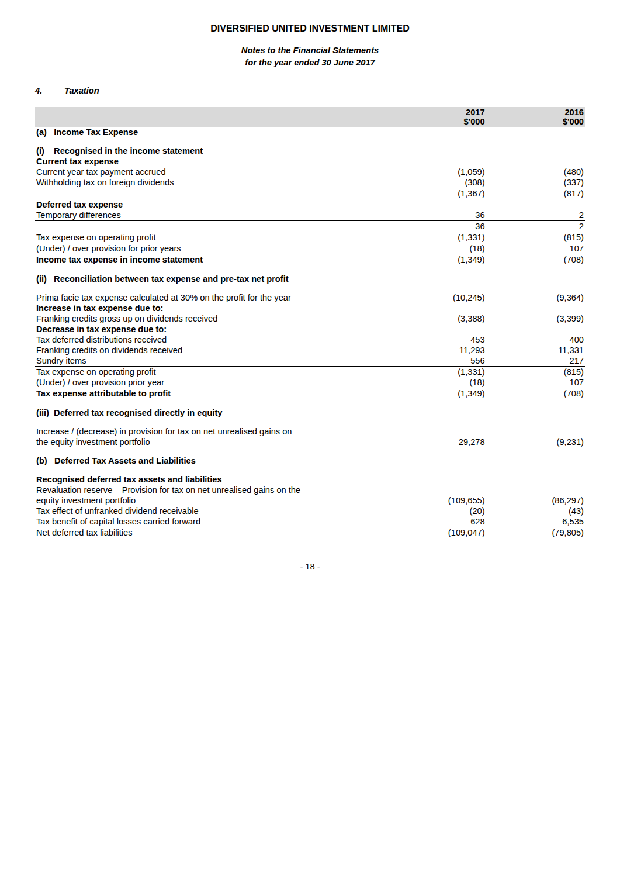DIVERSIFIED UNITED INVESTMENT LIMITED
Notes to the Financial Statements
for the year ended 30 June 2017
4. Taxation
| | 2017 $'000 | 2016 $'000 |
| (a) Income Tax Expense | | |
| (i) Recognised in the income statement | | |
| Current tax expense | | |
| Current year tax payment accrued | (1,059) | (480) |
| Withholding tax on foreign dividends | (308) | (337) |
| | (1,367) | (817) |
| Deferred tax expense | | |
| Temporary differences | 36 | 2 |
| | 36 | 2 |
| Tax expense on operating profit | (1,331) | (815) |
| (Under) / over provision for prior years | (18) | 107 |
| Income tax expense in income statement | (1,349) | (708) |
| (ii) Reconciliation between tax expense and pre-tax net profit | | |
| Prima facie tax expense calculated at 30% on the profit for the year | (10,245) | (9,364) |
| Increase in tax expense due to: | | |
| Franking credits gross up on dividends received | (3,388) | (3,399) |
| Decrease in tax expense due to: | | |
| Tax deferred distributions received | 453 | 400 |
| Franking credits on dividends received | 11,293 | 11,331 |
| Sundry items | 556 | 217 |
| Tax expense on operating profit | (1,331) | (815) |
| (Under) / over provision prior year | (18) | 107 |
| Tax expense attributable to profit | (1,349) | (708) |
| (iii) Deferred tax recognised directly in equity | | |
| Increase / (decrease) in provision for tax on net unrealised gains on | | |
| the equity investment portfolio | 29,278 | (9,231) |
| (b) Deferred Tax Assets and Liabilities | | |
| Recognised deferred tax assets and liabilities | | |
| Revaluation reserve – Provision for tax on net unrealised gains on the | | |
| equity investment portfolio | (109,655) | (86,297) |
| Tax effect of unfranked dividend receivable | (20) | (43) |
| Tax benefit of capital losses carried forward | 628 | 6,535 |
| Net deferred tax liabilities | (109,047) | (79,805) |
- 18 -